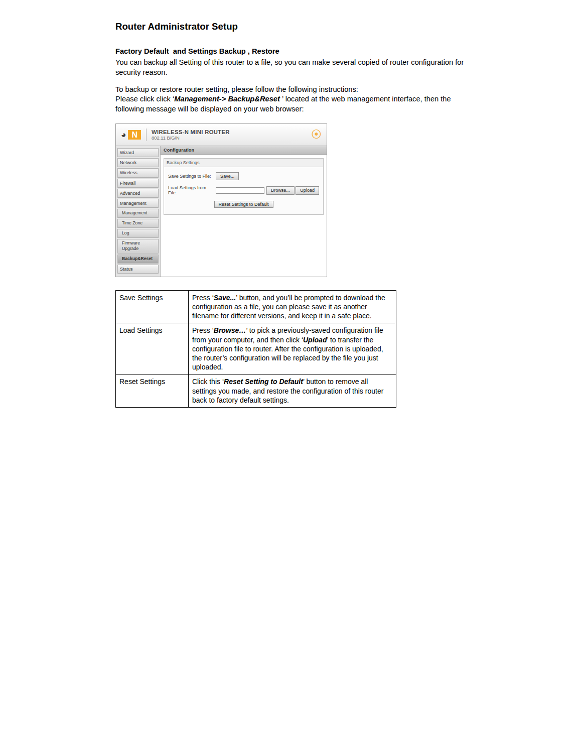Router Administrator Setup
Factory Default and Settings Backup , Restore
You can backup all Setting of this router to a file, so you can make several copied of router configuration for security reason.
To backup or restore router setting, please follow the following instructions:
Please click click ‘Management-> Backup&Reset ’ located at the web management interface, then the following message will be displayed on your web browser:
◕ N
WIRELESS-N MINI ROUTER
802.11 B/G/N
⦿
Wizard
Network
Wireless
Firewall
Advanced
Management
Management
Time Zone
Log
Firmware Upgrade
Backup&Reset
Status
Configuration
Backup Settings
Save Settings to File:
Save...
Load Settings from File:
Browse... Upload
Reset Settings to Default
| Save Settings | Press ‘ Save... ’ button, and you’ll be prompted to download the configuration as a file, you can please save it as another filename for different versions, and keep it in a safe place. |
| Load Settings | Press ‘ Browse… ’ to pick a previously-saved configuration file from your computer, and then click ‘ Upload ’ to transfer the configuration file to router. After the configuration is uploaded, the router’s configuration will be replaced by the file you just uploaded. |
| Reset Settings | Click this ‘ Reset Setting to Default ’ button to remove all settings you made, and restore the configuration of this router back to factory default settings. |